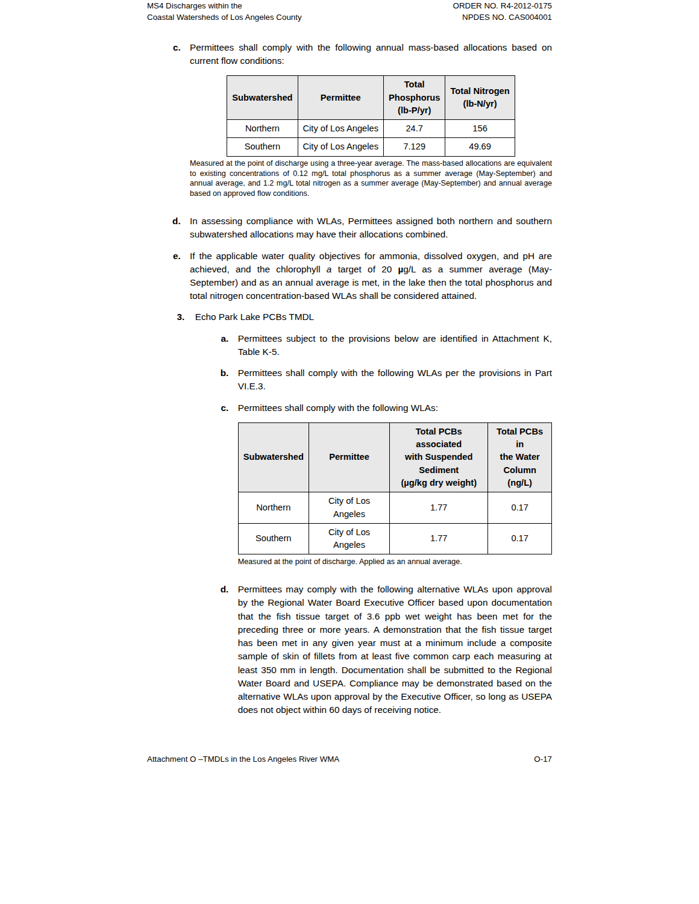MS4 Discharges within the Coastal Watersheds of Los Angeles County
ORDER NO. R4-2012-0175 NPDES NO. CAS004001
c.
Permittees shall comply with the following annual mass-based allocations based on current flow conditions:
| Subwatershed | Permittee | Total Phosphorus (lb-P/yr) | Total Nitrogen (lb-N/yr) |
| --- | --- | --- | --- |
| Northern | City of Los Angeles | 24.7 | 156 |
| Southern | City of Los Angeles | 7.129 | 49.69 |
Measured at the point of discharge using a three-year average. The mass-based allocations are equivalent to existing concentrations of 0.12 mg/L total phosphorus as a summer average (May-September) and annual average, and 1.2 mg/L total nitrogen as a summer average (May-September) and annual average based on approved flow conditions.
d.
In assessing compliance with WLAs, Permittees assigned both northern and southern subwatershed allocations may have their allocations combined.
e.
If the applicable water quality objectives for ammonia, dissolved oxygen, and pH are achieved, and the chlorophyll a target of 20 µg/L as a summer average (May-September) and as an annual average is met, in the lake then the total phosphorus and total nitrogen concentration-based WLAs shall be considered attained.
3.
Echo Park Lake PCBs TMDL
a.
Permittees subject to the provisions below are identified in Attachment K, Table K-5.
b.
Permittees shall comply with the following WLAs per the provisions in Part VI.E.3.
c.
Permittees shall comply with the following WLAs:
| Subwatershed | Permittee | Total PCBs associated with Suspended Sediment (µg/kg dry weight) | Total PCBs in the Water Column (ng/L) |
| --- | --- | --- | --- |
| Northern | City of Los Angeles | 1.77 | 0.17 |
| Southern | City of Los Angeles | 1.77 | 0.17 |
Measured at the point of discharge. Applied as an annual average.
d.
Permittees may comply with the following alternative WLAs upon approval by the Regional Water Board Executive Officer based upon documentation that the fish tissue target of 3.6 ppb wet weight has been met for the preceding three or more years. A demonstration that the fish tissue target has been met in any given year must at a minimum include a composite sample of skin of fillets from at least five common carp each measuring at least 350 mm in length. Documentation shall be submitted to the Regional Water Board and USEPA. Compliance may be demonstrated based on the alternative WLAs upon approval by the Executive Officer, so long as USEPA does not object within 60 days of receiving notice.
Attachment O –TMDLs in the Los Angeles River WMA
O-17